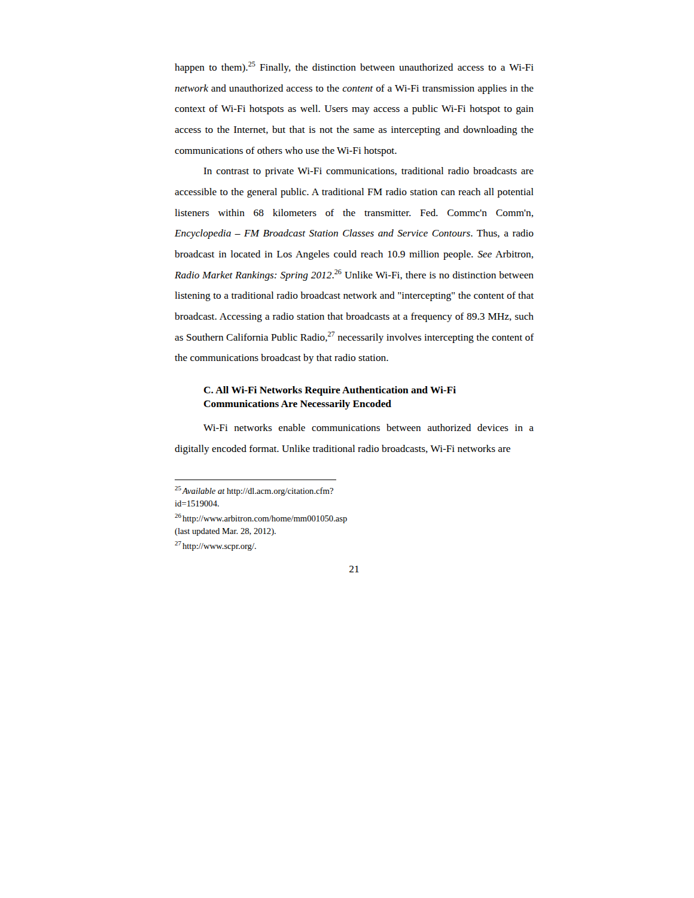happen to them).25 Finally, the distinction between unauthorized access to a Wi-Fi network and unauthorized access to the content of a Wi-Fi transmission applies in the context of Wi-Fi hotspots as well. Users may access a public Wi-Fi hotspot to gain access to the Internet, but that is not the same as intercepting and downloading the communications of others who use the Wi-Fi hotspot.
In contrast to private Wi-Fi communications, traditional radio broadcasts are accessible to the general public. A traditional FM radio station can reach all potential listeners within 68 kilometers of the transmitter. Fed. Commc'n Comm'n, Encyclopedia – FM Broadcast Station Classes and Service Contours. Thus, a radio broadcast in located in Los Angeles could reach 10.9 million people. See Arbitron, Radio Market Rankings: Spring 2012.26 Unlike Wi-Fi, there is no distinction between listening to a traditional radio broadcast network and "intercepting" the content of that broadcast. Accessing a radio station that broadcasts at a frequency of 89.3 MHz, such as Southern California Public Radio,27 necessarily involves intercepting the content of the communications broadcast by that radio station.
C. All Wi-Fi Networks Require Authentication and Wi-Fi
Communications Are Necessarily Encoded
Wi-Fi networks enable communications between authorized devices in a digitally encoded format. Unlike traditional radio broadcasts, Wi-Fi networks are
25 Available at http://dl.acm.org/citation.cfm?id=1519004.
26http://www.arbitron.com/home/mm001050.asp (last updated Mar. 28, 2012).
27http://www.scpr.org/.
21